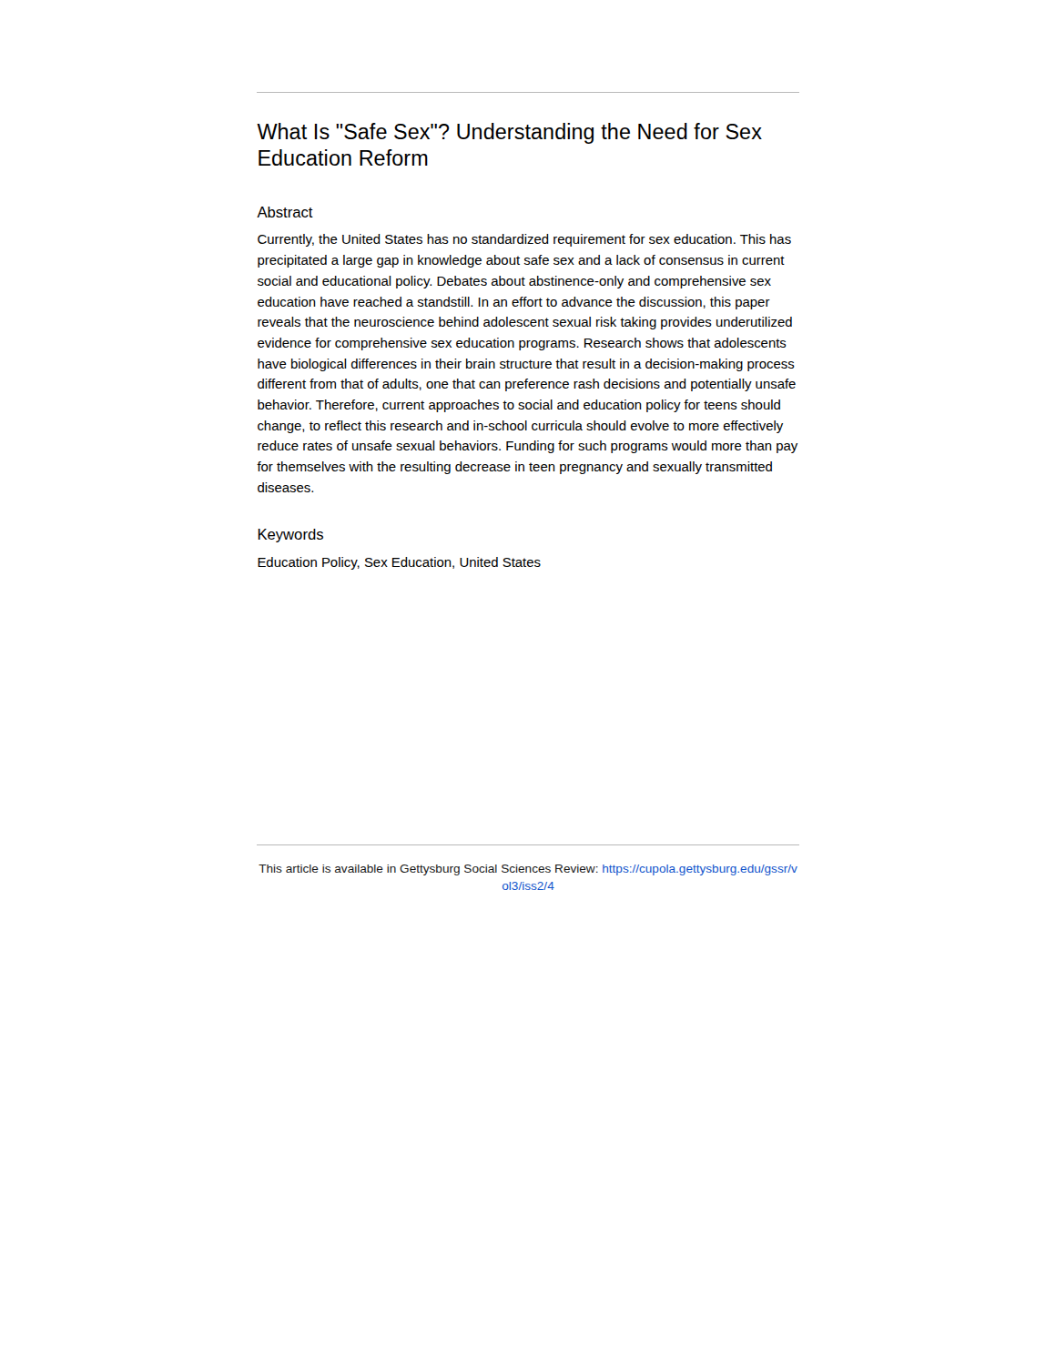What Is "Safe Sex"? Understanding the Need for Sex Education Reform
Abstract
Currently, the United States has no standardized requirement for sex education. This has precipitated a large gap in knowledge about safe sex and a lack of consensus in current social and educational policy. Debates about abstinence-only and comprehensive sex education have reached a standstill. In an effort to advance the discussion, this paper reveals that the neuroscience behind adolescent sexual risk taking provides underutilized evidence for comprehensive sex education programs. Research shows that adolescents have biological differences in their brain structure that result in a decision-making process different from that of adults, one that can preference rash decisions and potentially unsafe behavior. Therefore, current approaches to social and education policy for teens should change, to reflect this research and in-school curricula should evolve to more effectively reduce rates of unsafe sexual behaviors. Funding for such programs would more than pay for themselves with the resulting decrease in teen pregnancy and sexually transmitted diseases.
Keywords
Education Policy, Sex Education, United States
This article is available in Gettysburg Social Sciences Review: https://cupola.gettysburg.edu/gssr/vol3/iss2/4